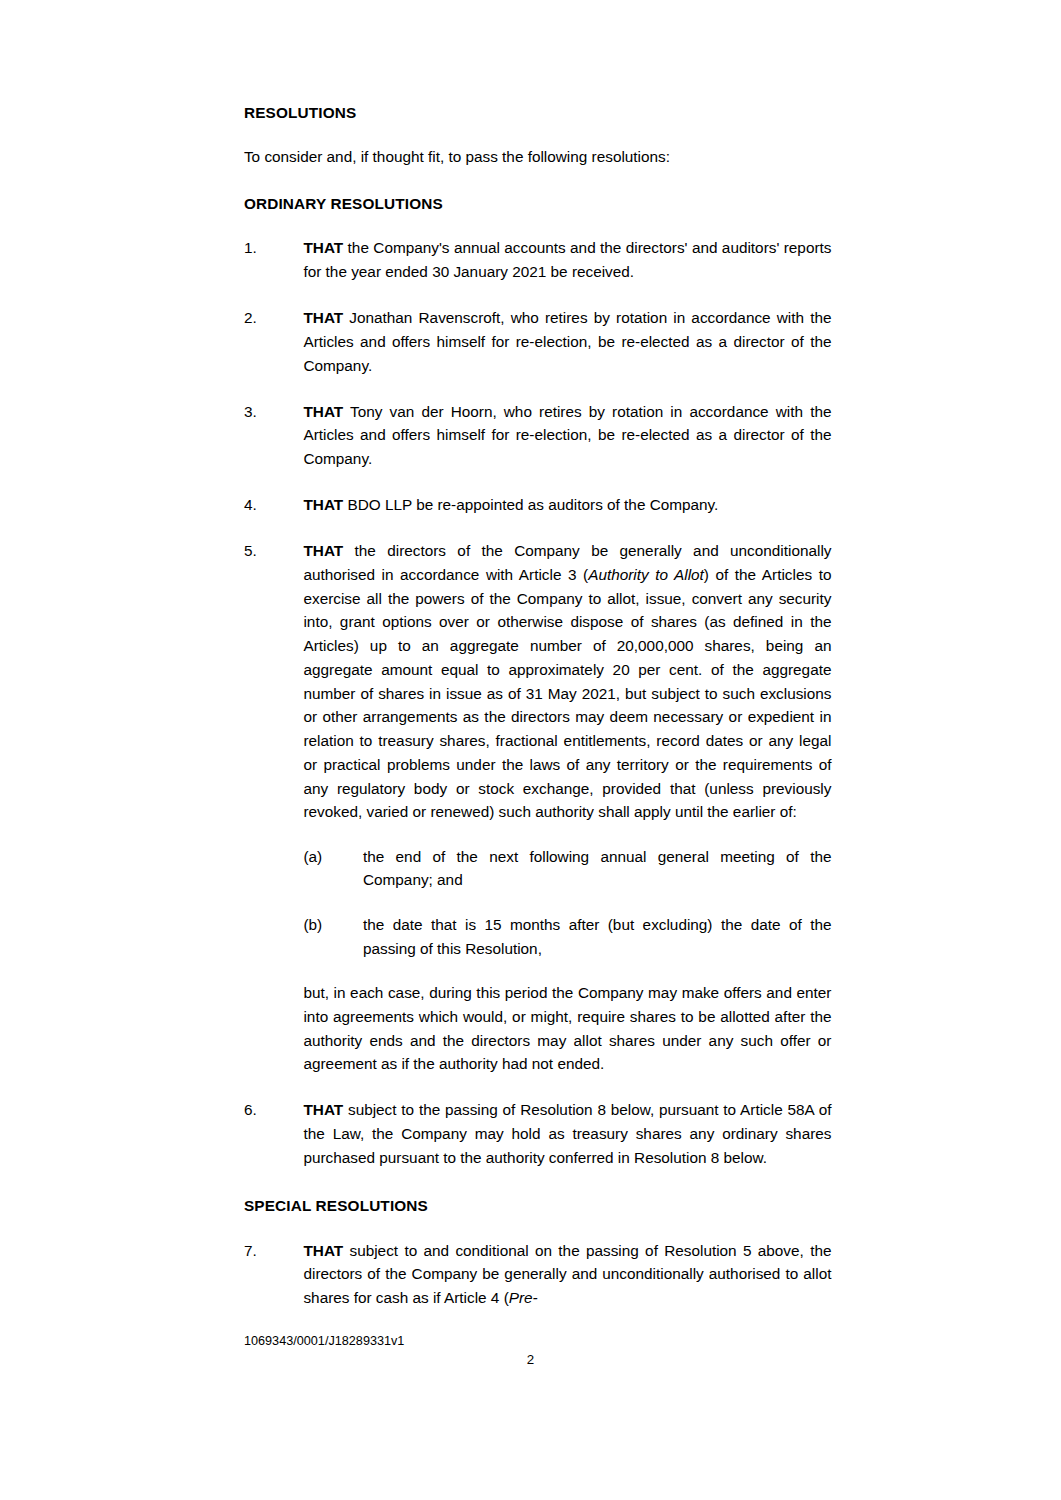RESOLUTIONS
To consider and, if thought fit, to pass the following resolutions:
ORDINARY RESOLUTIONS
1. THAT the Company's annual accounts and the directors' and auditors' reports for the year ended 30 January 2021 be received.
2. THAT Jonathan Ravenscroft, who retires by rotation in accordance with the Articles and offers himself for re-election, be re-elected as a director of the Company.
3. THAT Tony van der Hoorn, who retires by rotation in accordance with the Articles and offers himself for re-election, be re-elected as a director of the Company.
4. THAT BDO LLP be re-appointed as auditors of the Company.
5. THAT the directors of the Company be generally and unconditionally authorised in accordance with Article 3 (Authority to Allot) of the Articles to exercise all the powers of the Company to allot, issue, convert any security into, grant options over or otherwise dispose of shares (as defined in the Articles) up to an aggregate number of 20,000,000 shares, being an aggregate amount equal to approximately 20 per cent. of the aggregate number of shares in issue as of 31 May 2021, but subject to such exclusions or other arrangements as the directors may deem necessary or expedient in relation to treasury shares, fractional entitlements, record dates or any legal or practical problems under the laws of any territory or the requirements of any regulatory body or stock exchange, provided that (unless previously revoked, varied or renewed) such authority shall apply until the earlier of:
(a) the end of the next following annual general meeting of the Company; and
(b) the date that is 15 months after (but excluding) the date of the passing of this Resolution,
but, in each case, during this period the Company may make offers and enter into agreements which would, or might, require shares to be allotted after the authority ends and the directors may allot shares under any such offer or agreement as if the authority had not ended.
6. THAT subject to the passing of Resolution 8 below, pursuant to Article 58A of the Law, the Company may hold as treasury shares any ordinary shares purchased pursuant to the authority conferred in Resolution 8 below.
SPECIAL RESOLUTIONS
7. THAT subject to and conditional on the passing of Resolution 5 above, the directors of the Company be generally and unconditionally authorised to allot shares for cash as if Article 4 (Pre-
1069343/0001/J18289331v1
2